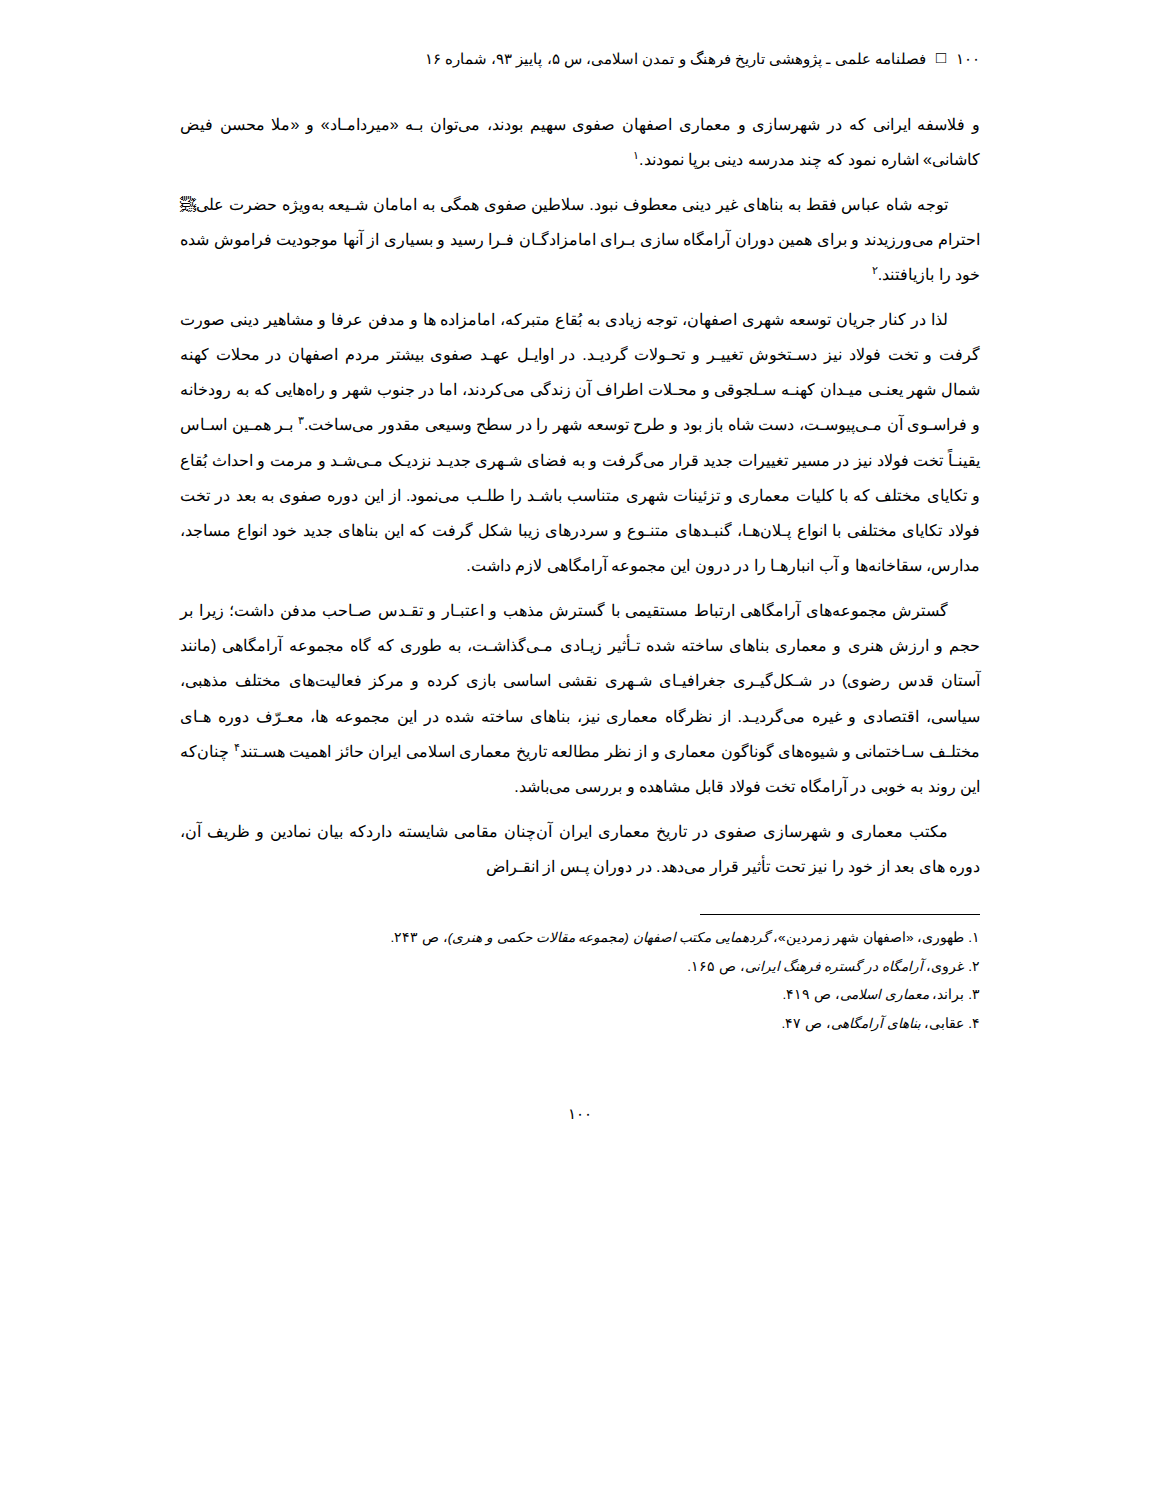۱۰۰ □ فصلنامه علمی ـ پژوهشی تاریخ فرهنگ و تمدن اسلامی، س ۵، پاییز ۹۳، شماره ۱۶
و فلاسفه ایرانی که در شهرسازی و معماری اصفهان صفوی سهیم بودند، می‌توان بـه «میردامـاد» و «ملا محسن فیض کاشانی» اشاره نمود که چند مدرسه دینی برپا نمودند.۱
توجه شاه عباس فقط به بناهای غیر دینی معطوف نبود. سلاطین صفوی همگی به امامان شـیعه به‌ویژه حضرت علیﷺ احترام می‌ورزیدند و برای همین دوران آرامگاه سازی بـرای امامزادگـان فـرا رسید و بسیاری از آنها موجودیت فراموش شده خود را بازیافتند.۲
لذا در کنار جریان توسعه شهری اصفهان، توجه زیادی به بُقاع متبرکه، امامزاده ها و مدفن عرفا و مشاهیر دینی صورت گرفت و تخت فولاد نیز دسـتخوش تغییـر و تحـولات گردیـد. در اوایـل عهـد صفوی بیشتر مردم اصفهان در محلات کهنه شمال شهر یعنـی میـدان کهنـه سـلجوقی و محـلات اطراف آن زندگی می‌کردند، اما در جنوب شهر و راه‌هایی که به رودخانه و فراسـوی آن مـی‌پیوسـت، دست شاه باز بود و طرح توسعه شهر را در سطح وسیعی مقدور می‌ساخت.۳ بـر همـین اسـاس یقینـاً تخت فولاد نیز در مسیر تغییرات جدید قرار می‌گرفت و به فضای شـهری جدیـد نزدیـک مـی‌شـد و مرمت و احداث بُقاع و تکایای مختلف که با کلیات معماری و تزئینات شهری متناسب باشـد را طلـب می‌نمود. از این دوره صفوی به بعد در تخت فولاد تکایای مختلفی با انواع پـلان‌هـا، گنبـدهای متنـوع و سردرهای زیبا شکل گرفت که این بناهای جدید خود انواع مساجد، مدارس، سقاخانه‌ها و آب انبارهـا را در درون این مجموعه آرامگاهی لازم داشت.
گسترش مجموعه‌های آرامگاهی ارتباط مستقیمی با گسترش مذهب و اعتبـار و تقـدس صـاحب مدفن داشت؛ زیرا بر حجم و ارزش هنری و معماری بناهای ساخته شده تـأثیر زیـادی مـی‌گذاشـت، به طوری که گاه مجموعه آرامگاهی (مانند آستان قدس رضوی) در شـکل‌گیـری جغرافیـای شـهری نقشی اساسی بازی کرده و مرکز فعالیت‌های مختلف مذهبی، سیاسی، اقتصادی و غیره می‌گردیـد. از نظرگاه معماری نیز، بناهای ساخته شده در این مجموعه ها، معـرّف دوره هـای مختلـف سـاختمانی و شیوه‌های گوناگون معماری و از نظر مطالعه تاریخ معماری اسلامی ایران حائز اهمیت هسـتند۴ چنان‌که این روند به خوبی در آرامگاه تخت فولاد قابل مشاهده و بررسی می‌باشد.
مکتب معماری و شهرسازی صفوی در تاریخ معماری ایران آن‌چنان مقامی شایسته داردکه بیان نمادین و ظریف آن، دوره های بعد از خود را نیز تحت تأثیر قرار می‌دهد. در دوران پـس از انقـراض
۱. طهوری، «اصفهان شهر زمردین»، گردهمایی مکتب اصفهان (مجموعه مقالات حکمی و هنری)، ص ۲۴۳.
۲. غروی، آرامگاه در گستره فرهنگ ایرانی، ص ۱۶۵.
۳. براند، معماری اسلامی، ص ۴۱۹.
۴. عقابی، بناهای آرامگاهی، ص ۴۷.
۱۰۰